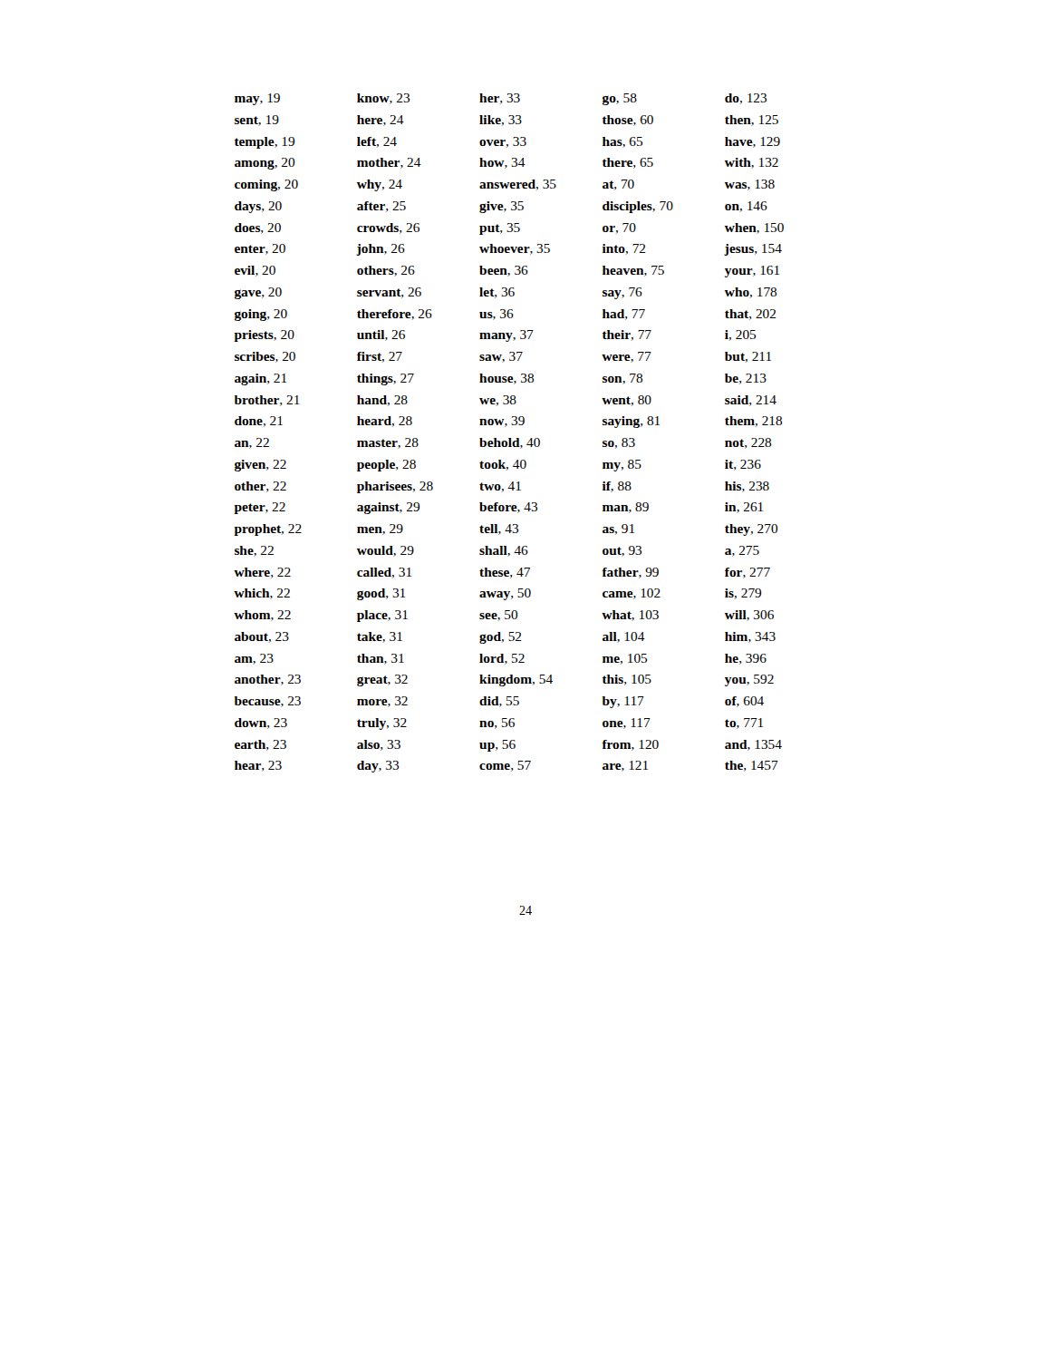may, 19 sent, 19 temple, 19 among, 20 coming, 20 days, 20 does, 20 enter, 20 evil, 20 gave, 20 going, 20 priests, 20 scribes, 20 again, 21 brother, 21 done, 21 an, 22 given, 22 other, 22 peter, 22 prophet, 22 she, 22 where, 22 which, 22 whom, 22 about, 23 am, 23 another, 23 because, 23 down, 23 earth, 23 hear, 23
know, 23 here, 24 left, 24 mother, 24 why, 24 after, 25 crowds, 26 john, 26 others, 26 servant, 26 therefore, 26 until, 26 first, 27 things, 27 hand, 28 heard, 28 master, 28 people, 28 pharisees, 28 against, 29 men, 29 would, 29 called, 31 good, 31 place, 31 take, 31 than, 31 great, 32 more, 32 truly, 32 also, 33 day, 33
her, 33 like, 33 over, 33 how, 34 answered, 35 give, 35 put, 35 whoever, 35 been, 36 let, 36 us, 36 many, 37 saw, 37 house, 38 we, 38 now, 39 behold, 40 took, 40 two, 41 before, 43 tell, 43 shall, 46 these, 47 away, 50 see, 50 god, 52 lord, 52 kingdom, 54 did, 55 no, 56 up, 56 come, 57
go, 58 those, 60 has, 65 there, 65 at, 70 disciples, 70 or, 70 into, 72 heaven, 75 say, 76 had, 77 their, 77 were, 77 son, 78 went, 80 saying, 81 so, 83 my, 85 if, 88 man, 89 as, 91 out, 93 father, 99 came, 102 what, 103 all, 104 me, 105 this, 105 by, 117 one, 117 from, 120 are, 121
do, 123 then, 125 have, 129 with, 132 was, 138 on, 146 when, 150 jesus, 154 your, 161 who, 178 that, 202 i, 205 but, 211 be, 213 said, 214 them, 218 not, 228 it, 236 his, 238 in, 261 they, 270 a, 275 for, 277 is, 279 will, 306 him, 343 he, 396 you, 592 of, 604 to, 771 and, 1354 the, 1457
24